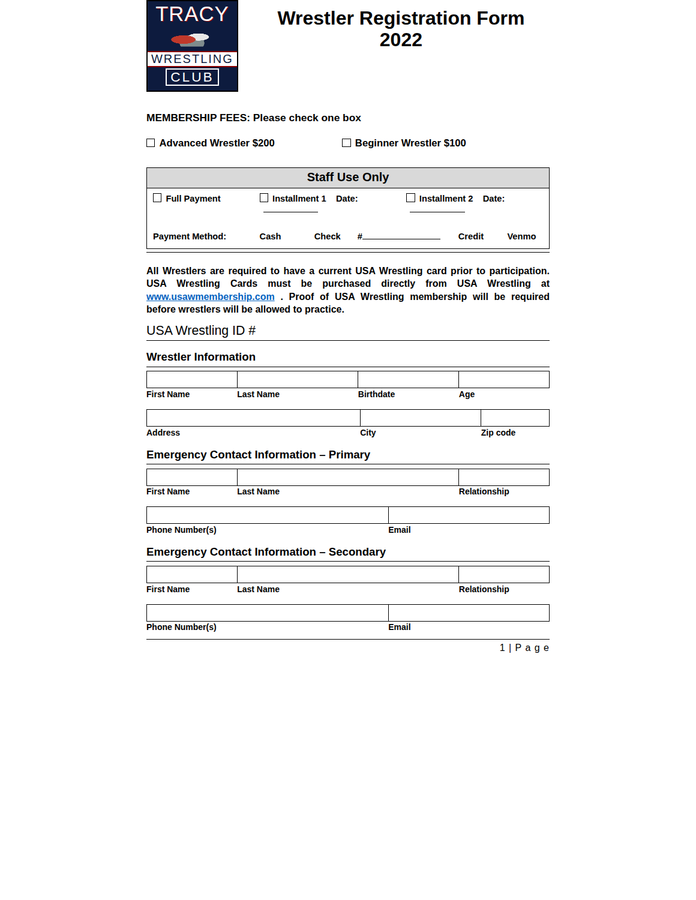TRACY
WRESTLING
CLUB
Wrestler Registration Form
2022
MEMBERSHIP FEES: Please check one box
Advanced Wrestler $200
Beginner Wrestler $100
Staff Use Only
Full Payment
Installment 1 Date:
Installment 2 Date:
Payment Method:
Cash
Check
#
Credit
Venmo
All Wrestlers are required to have a current USA Wrestling card prior to participation. USA Wrestling Cards must be purchased directly from USA Wrestling at www.usawmembership.com . Proof of USA Wrestling membership will be required before wrestlers will be allowed to practice.
USA Wrestling ID #
Wrestler Information
First Name
Last Name
Birthdate
Age
Address
City
Zip code
Emergency Contact Information – Primary
First Name
Last Name
Relationship
Phone Number(s)
Email
Emergency Contact Information – Secondary
First Name
Last Name
Relationship
Phone Number(s)
Email
1 | P a g e